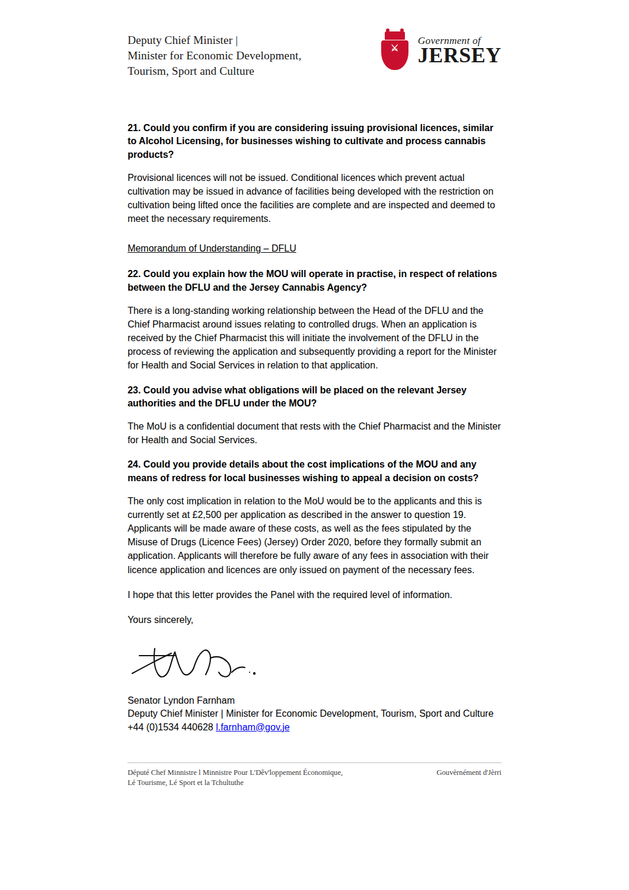Deputy Chief Minister | Minister for Economic Development, Tourism, Sport and Culture
⚔
Government of JERSEY
21. Could you confirm if you are considering issuing provisional licences, similar to Alcohol Licensing, for businesses wishing to cultivate and process cannabis products?
Provisional licences will not be issued. Conditional licences which prevent actual cultivation may be issued in advance of facilities being developed with the restriction on cultivation being lifted once the facilities are complete and are inspected and deemed to meet the necessary requirements.
Memorandum of Understanding – DFLU
22. Could you explain how the MOU will operate in practise, in respect of relations between the DFLU and the Jersey Cannabis Agency?
There is a long-standing working relationship between the Head of the DFLU and the Chief Pharmacist around issues relating to controlled drugs. When an application is received by the Chief Pharmacist this will initiate the involvement of the DFLU in the process of reviewing the application and subsequently providing a report for the Minister for Health and Social Services in relation to that application.
23. Could you advise what obligations will be placed on the relevant Jersey authorities and the DFLU under the MOU?
The MoU is a confidential document that rests with the Chief Pharmacist and the Minister for Health and Social Services.
24. Could you provide details about the cost implications of the MOU and any means of redress for local businesses wishing to appeal a decision on costs?
The only cost implication in relation to the MoU would be to the applicants and this is currently set at £2,500 per application as described in the answer to question 19. Applicants will be made aware of these costs, as well as the fees stipulated by the Misuse of Drugs (Licence Fees) (Jersey) Order 2020, before they formally submit an application. Applicants will therefore be fully aware of any fees in association with their licence application and licences are only issued on payment of the necessary fees.
I hope that this letter provides the Panel with the required level of information.
Yours sincerely,
Senator Lyndon Farnham
Deputy Chief Minister | Minister for Economic Development, Tourism, Sport and Culture
+44 (0)1534 440628 l.farnham@gov.je
Député Chef Minnistre l Minnistre Pour L'Dêv'loppement Économique,
Lé Tourisme, Lé Sport et la Tchultuthe
Gouvèrnément d'Jèrri